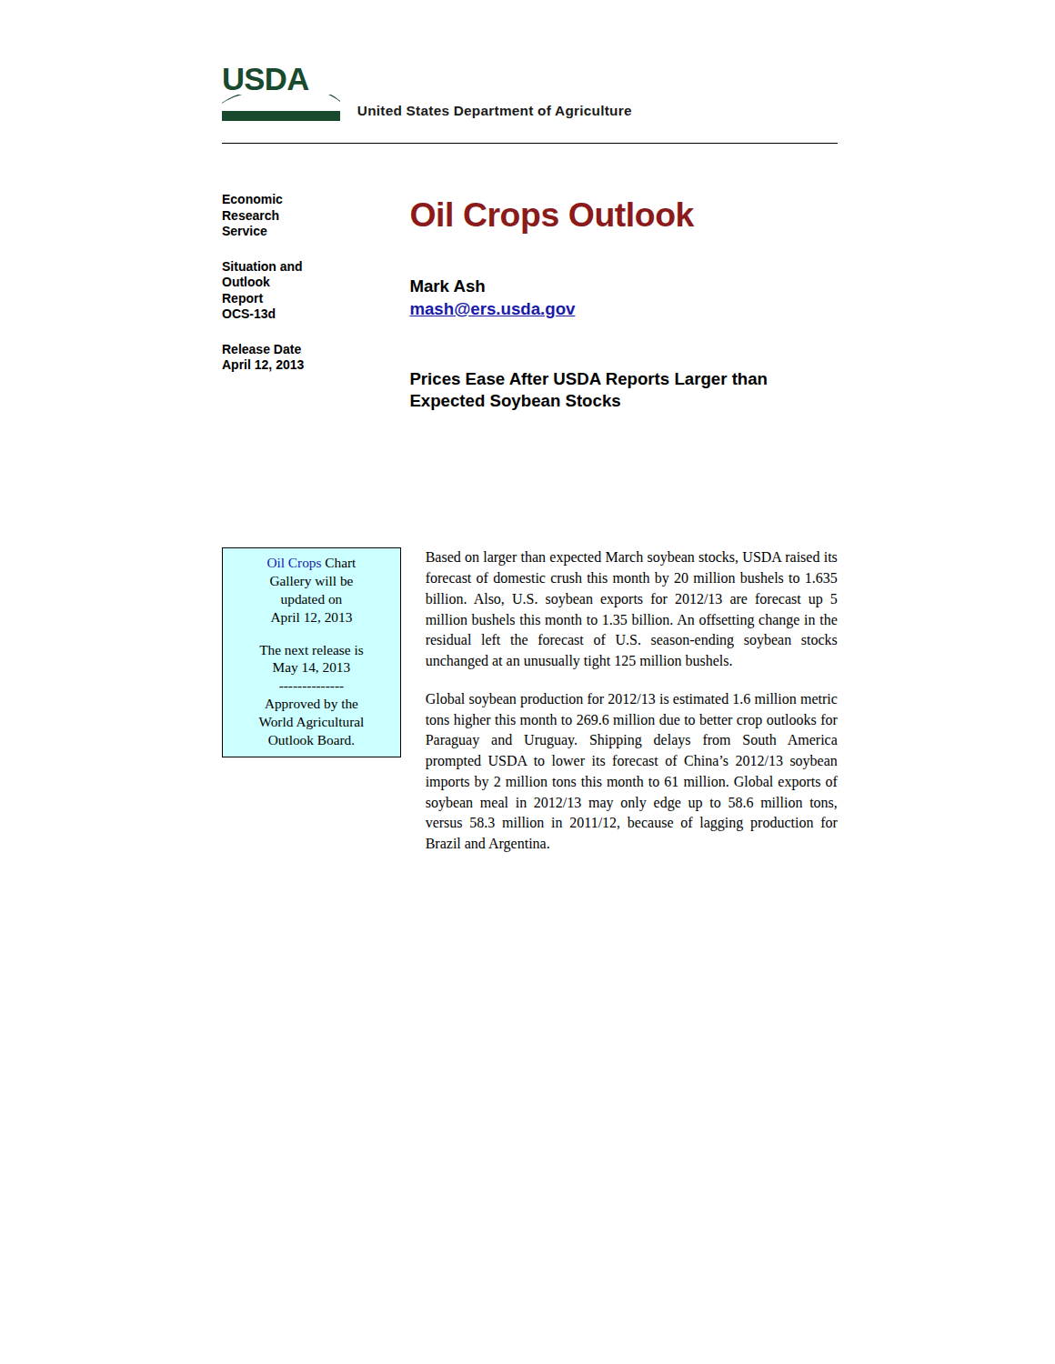USDA
United States Department of Agriculture
Economic
Research
Service
Situation and
Outlook
Report
OCS-13d
Release Date
April 12, 2013
Oil Crops Outlook
Mark Ash
mash@ers.usda.gov
Prices Ease After USDA Reports Larger than
Expected Soybean Stocks
Oil Crops Chart
Gallery will be
updated on
April 12, 2013
The next release is
May 14, 2013
--------------
Approved by the
World Agricultural
Outlook Board.
Based on larger than expected March soybean stocks, USDA raised its forecast of domestic crush this month by 20 million bushels to 1.635 billion. Also, U.S. soybean exports for 2012/13 are forecast up 5 million bushels this month to 1.35 billion. An offsetting change in the residual left the forecast of U.S. season-ending soybean stocks unchanged at an unusually tight 125 million bushels.
Global soybean production for 2012/13 is estimated 1.6 million metric tons higher this month to 269.6 million due to better crop outlooks for Paraguay and Uruguay. Shipping delays from South America prompted USDA to lower its forecast of China’s 2012/13 soybean imports by 2 million tons this month to 61 million. Global exports of soybean meal in 2012/13 may only edge up to 58.6 million tons, versus 58.3 million in 2011/12, because of lagging production for Brazil and Argentina.